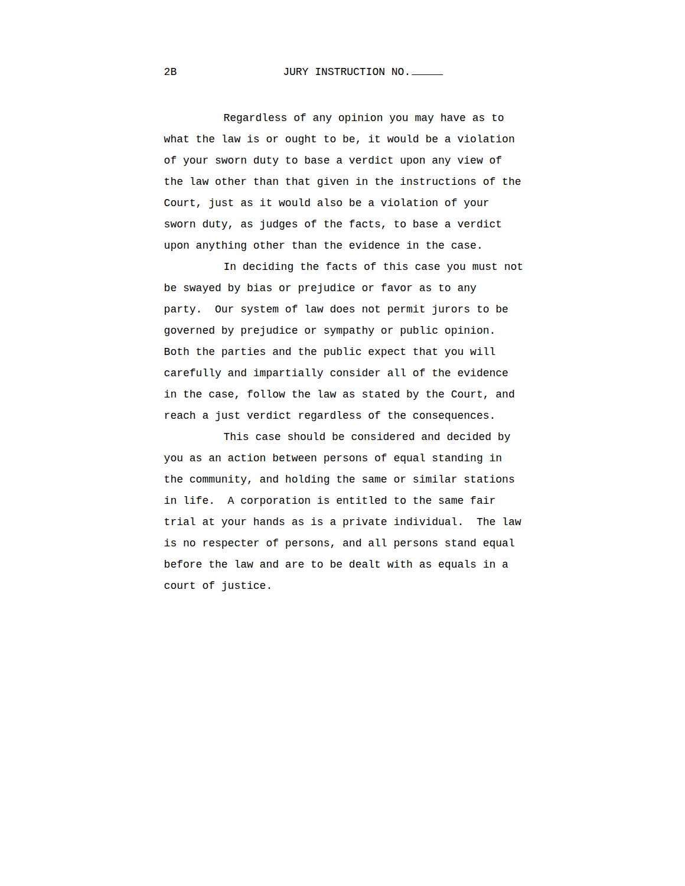2B JURY INSTRUCTION NO.
Regardless of any opinion you may have as to what the law is or ought to be, it would be a violation of your sworn duty to base a verdict upon any view of the law other than that given in the instructions of the Court, just as it would also be a violation of your sworn duty, as judges of the facts, to base a verdict upon anything other than the evidence in the case.
In deciding the facts of this case you must not be swayed by bias or prejudice or favor as to any party. Our system of law does not permit jurors to be governed by prejudice or sympathy or public opinion. Both the parties and the public expect that you will carefully and impartially consider all of the evidence in the case, follow the law as stated by the Court, and reach a just verdict regardless of the consequences.
This case should be considered and decided by you as an action between persons of equal standing in the community, and holding the same or similar stations in life. A corporation is entitled to the same fair trial at your hands as is a private individual. The law is no respecter of persons, and all persons stand equal before the law and are to be dealt with as equals in a court of justice.